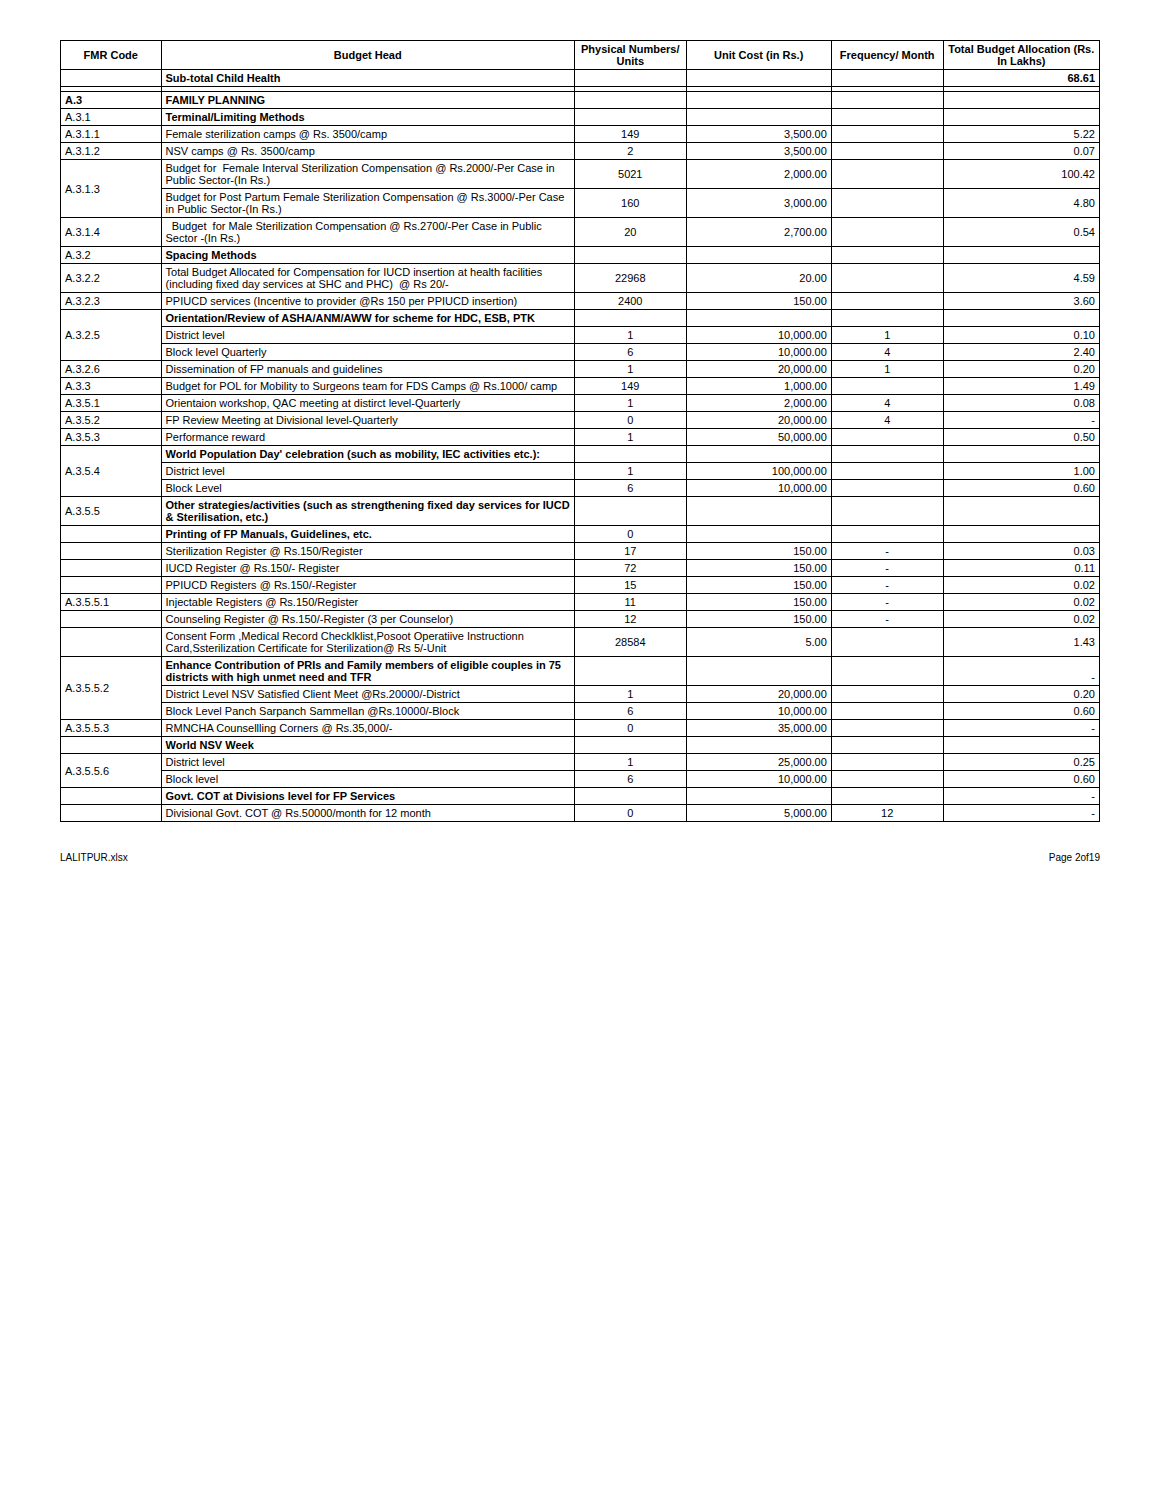| FMR Code | Budget Head | Physical Numbers/ Units | Unit Cost (in Rs.) | Frequency/ Month | Total Budget Allocation (Rs. In Lakhs) |
| --- | --- | --- | --- | --- | --- |
| | Sub-total Child Health | | | | 68.61 |
| A.3 | FAMILY PLANNING | | | | |
| A.3.1 | Terminal/Limiting Methods | | | | |
| A.3.1.1 | Female sterilization camps @ Rs. 3500/camp | 149 | 3,500.00 | | 5.22 |
| A.3.1.2 | NSV camps @ Rs. 3500/camp | 2 | 3,500.00 | | 0.07 |
| A.3.1.3 | Budget for Female Interval Sterilization Compensation @ Rs.2000/-Per Case in Public Sector-(In Rs.) | 5021 | 2,000.00 | | 100.42 |
| Budget for Post Partum Female Sterilization Compensation @ Rs.3000/-Per Case in Public Sector-(In Rs.) | 160 | 3,000.00 | | 4.80 |
| A.3.1.4 | Budget for Male Sterilization Compensation @ Rs.2700/-Per Case in Public Sector -(In Rs.) | 20 | 2,700.00 | | 0.54 |
| A.3.2 | Spacing Methods | | | | |
| A.3.2.2 | Total Budget Allocated for Compensation for IUCD insertion at health facilities (including fixed day services at SHC and PHC) @ Rs 20/- | 22968 | 20.00 | | 4.59 |
| A.3.2.3 | PPIUCD services (Incentive to provider @Rs 150 per PPIUCD insertion) | 2400 | 150.00 | | 3.60 |
| A.3.2.5 | Orientation/Review of ASHA/ANM/AWW for scheme for HDC, ESB, PTK | | | | |
| District level | 1 | 10,000.00 | 1 | 0.10 |
| Block level Quarterly | 6 | 10,000.00 | 4 | 2.40 |
| A.3.2.6 | Dissemination of FP manuals and guidelines | 1 | 20,000.00 | 1 | 0.20 |
| A.3.3 | Budget for POL for Mobility to Surgeons team for FDS Camps @ Rs.1000/ camp | 149 | 1,000.00 | | 1.49 |
| A.3.5.1 | Orientaion workshop, QAC meeting at distirct level-Quarterly | 1 | 2,000.00 | 4 | 0.08 |
| A.3.5.2 | FP Review Meeting at Divisional level-Quarterly | 0 | 20,000.00 | 4 | - |
| A.3.5.3 | Performance reward | 1 | 50,000.00 | | 0.50 |
| A.3.5.4 | World Population Day' celebration (such as mobility, IEC activities etc.): | | | | |
| District level | 1 | 100,000.00 | | 1.00 |
| Block Level | 6 | 10,000.00 | | 0.60 |
| A.3.5.5 | Other strategies/activities (such as strengthening fixed day services for IUCD & Sterilisation, etc.) | | | | |
| | Printing of FP Manuals, Guidelines, etc. | 0 | | | |
| | Sterilization Register @ Rs.150/Register | 17 | 150.00 | - | 0.03 |
| | IUCD Register @ Rs.150/- Register | 72 | 150.00 | - | 0.11 |
| | PPIUCD Registers @ Rs.150/-Register | 15 | 150.00 | - | 0.02 |
| A.3.5.5.1 | Injectable Registers @ Rs.150/Register | 11 | 150.00 | - | 0.02 |
| | Counseling Register @ Rs.150/-Register (3 per Counselor) | 12 | 150.00 | - | 0.02 |
| | Consent Form ,Medical Record Checklklist,Posoot Operatiive Instructionn Card,Ssterilization Certificate for Sterilization@ Rs 5/-Unit | 28584 | 5.00 | | 1.43 |
| A.3.5.5.2 | Enhance Contribution of PRIs and Family members of eligible couples in 75 districts with high unmet need and TFR | | | | - |
| District Level NSV Satisfied Client Meet @Rs.20000/-District | 1 | 20,000.00 | | 0.20 |
| Block Level Panch Sarpanch Sammellan @Rs.10000/-Block | 6 | 10,000.00 | | 0.60 |
| A.3.5.5.3 | RMNCHA Counsellling Corners @ Rs.35,000/- | 0 | 35,000.00 | | - |
| | World NSV Week | | | | |
| A.3.5.5.6 | District level | 1 | 25,000.00 | | 0.25 |
| Block level | 6 | 10,000.00 | | 0.60 |
| | Govt. COT at Divisions level for FP Services | | | | - |
| | Divisional Govt. COT @ Rs.50000/month for 12 month | 0 | 5,000.00 | 12 | - |
LALITPUR.xlsx
Page 2of19